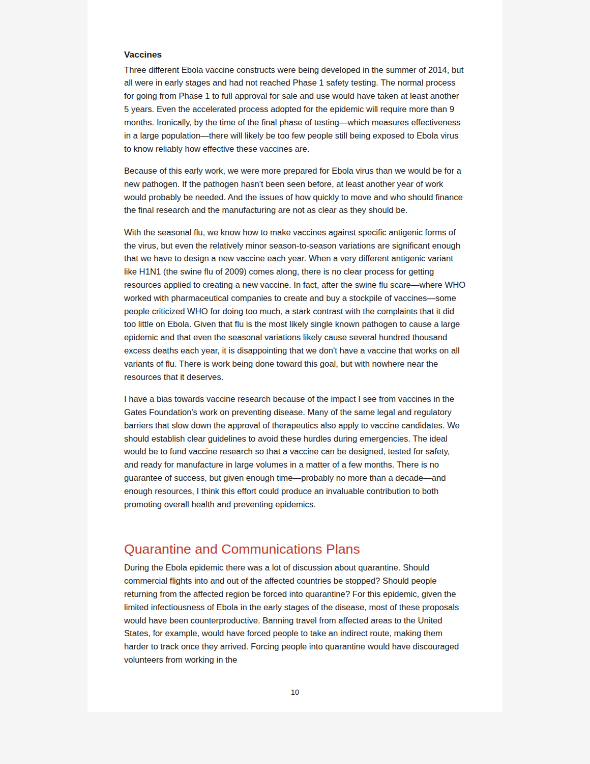Vaccines
Three different Ebola vaccine constructs were being developed in the summer of 2014, but all were in early stages and had not reached Phase 1 safety testing. The normal process for going from Phase 1 to full approval for sale and use would have taken at least another 5 years. Even the accelerated process adopted for the epidemic will require more than 9 months. Ironically, by the time of the final phase of testing—which measures effectiveness in a large population—there will likely be too few people still being exposed to Ebola virus to know reliably how effective these vaccines are.
Because of this early work, we were more prepared for Ebola virus than we would be for a new pathogen. If the pathogen hasn't been seen before, at least another year of work would probably be needed. And the issues of how quickly to move and who should finance the final research and the manufacturing are not as clear as they should be.
With the seasonal flu, we know how to make vaccines against specific antigenic forms of the virus, but even the relatively minor season-to-season variations are significant enough that we have to design a new vaccine each year. When a very different antigenic variant like H1N1 (the swine flu of 2009) comes along, there is no clear process for getting resources applied to creating a new vaccine. In fact, after the swine flu scare—where WHO worked with pharmaceutical companies to create and buy a stockpile of vaccines—some people criticized WHO for doing too much, a stark contrast with the complaints that it did too little on Ebola. Given that flu is the most likely single known pathogen to cause a large epidemic and that even the seasonal variations likely cause several hundred thousand excess deaths each year, it is disappointing that we don't have a vaccine that works on all variants of flu. There is work being done toward this goal, but with nowhere near the resources that it deserves.
I have a bias towards vaccine research because of the impact I see from vaccines in the Gates Foundation's work on preventing disease. Many of the same legal and regulatory barriers that slow down the approval of therapeutics also apply to vaccine candidates. We should establish clear guidelines to avoid these hurdles during emergencies. The ideal would be to fund vaccine research so that a vaccine can be designed, tested for safety, and ready for manufacture in large volumes in a matter of a few months. There is no guarantee of success, but given enough time—probably no more than a decade—and enough resources, I think this effort could produce an invaluable contribution to both promoting overall health and preventing epidemics.
Quarantine and Communications Plans
During the Ebola epidemic there was a lot of discussion about quarantine. Should commercial flights into and out of the affected countries be stopped? Should people returning from the affected region be forced into quarantine? For this epidemic, given the limited infectiousness of Ebola in the early stages of the disease, most of these proposals would have been counterproductive. Banning travel from affected areas to the United States, for example, would have forced people to take an indirect route, making them harder to track once they arrived. Forcing people into quarantine would have discouraged volunteers from working in the
10